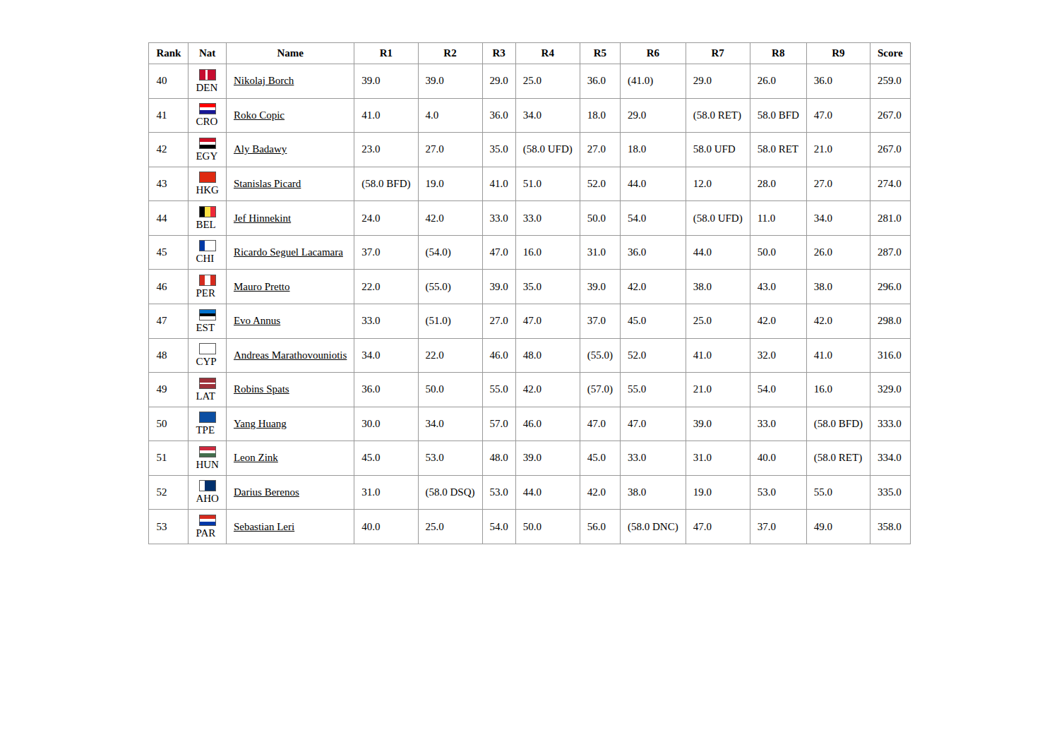| Rank | Nat | Name | R1 | R2 | R3 | R4 | R5 | R6 | R7 | R8 | R9 | Score |
| --- | --- | --- | --- | --- | --- | --- | --- | --- | --- | --- | --- | --- |
| 40 | DEN | Nikolaj Borch | 39.0 | 39.0 | 29.0 | 25.0 | 36.0 | (41.0) | 29.0 | 26.0 | 36.0 | 259.0 |
| 41 | CRO | Roko Copic | 41.0 | 4.0 | 36.0 | 34.0 | 18.0 | 29.0 | (58.0 RET) | 58.0 BFD | 47.0 | 267.0 |
| 42 | EGY | Aly Badawy | 23.0 | 27.0 | 35.0 | (58.0 UFD) | 27.0 | 18.0 | 58.0 UFD | 58.0 RET | 21.0 | 267.0 |
| 43 | HKG | Stanislas Picard | (58.0 BFD) | 19.0 | 41.0 | 51.0 | 52.0 | 44.0 | 12.0 | 28.0 | 27.0 | 274.0 |
| 44 | BEL | Jef Hinnekint | 24.0 | 42.0 | 33.0 | 33.0 | 50.0 | 54.0 | (58.0 UFD) | 11.0 | 34.0 | 281.0 |
| 45 | CHI | Ricardo Seguel Lacamara | 37.0 | (54.0) | 47.0 | 16.0 | 31.0 | 36.0 | 44.0 | 50.0 | 26.0 | 287.0 |
| 46 | PER | Mauro Pretto | 22.0 | (55.0) | 39.0 | 35.0 | 39.0 | 42.0 | 38.0 | 43.0 | 38.0 | 296.0 |
| 47 | EST | Evo Annus | 33.0 | (51.0) | 27.0 | 47.0 | 37.0 | 45.0 | 25.0 | 42.0 | 42.0 | 298.0 |
| 48 | CYP | Andreas Marathovouniotis | 34.0 | 22.0 | 46.0 | 48.0 | (55.0) | 52.0 | 41.0 | 32.0 | 41.0 | 316.0 |
| 49 | LAT | Robins Spats | 36.0 | 50.0 | 55.0 | 42.0 | (57.0) | 55.0 | 21.0 | 54.0 | 16.0 | 329.0 |
| 50 | TPE | Yang Huang | 30.0 | 34.0 | 57.0 | 46.0 | 47.0 | 47.0 | 39.0 | 33.0 | (58.0 BFD) | 333.0 |
| 51 | HUN | Leon Zink | 45.0 | 53.0 | 48.0 | 39.0 | 45.0 | 33.0 | 31.0 | 40.0 | (58.0 RET) | 334.0 |
| 52 | AHO | Darius Berenos | 31.0 | (58.0 DSQ) | 53.0 | 44.0 | 42.0 | 38.0 | 19.0 | 53.0 | 55.0 | 335.0 |
| 53 | PAR | Sebastian Leri | 40.0 | 25.0 | 54.0 | 50.0 | 56.0 | (58.0 DNC) | 47.0 | 37.0 | 49.0 | 358.0 |